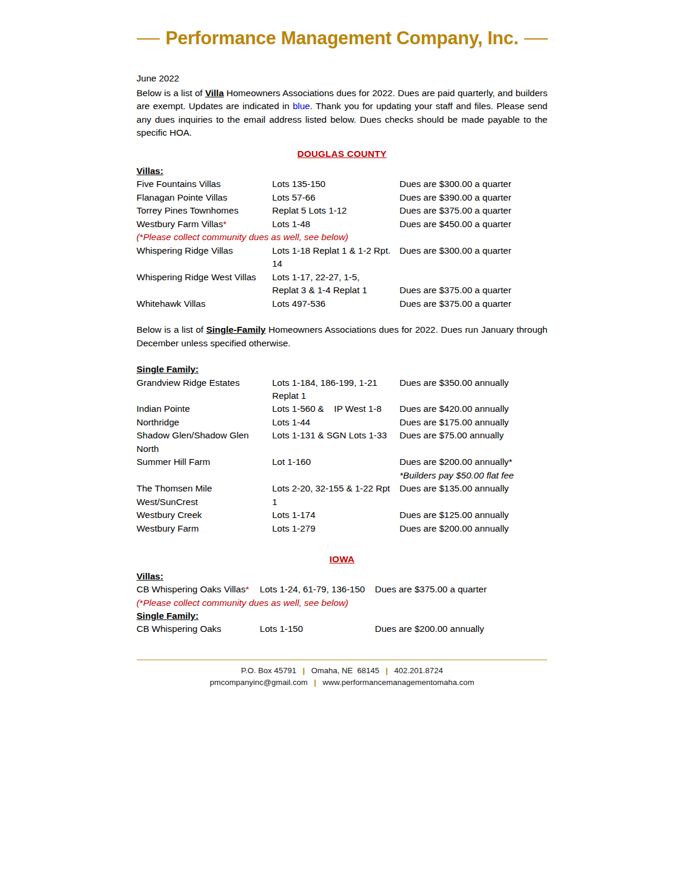Performance Management Company, Inc.
June 2022
Below is a list of Villa Homeowners Associations dues for 2022. Dues are paid quarterly, and builders are exempt. Updates are indicated in blue. Thank you for updating your staff and files. Please send any dues inquiries to the email address listed below. Dues checks should be made payable to the specific HOA.
DOUGLAS COUNTY
Villas:
| Five Fountains Villas | Lots 135-150 | Dues are $300.00 a quarter |
| Flanagan Pointe Villas | Lots 57-66 | Dues are $390.00 a quarter |
| Torrey Pines Townhomes | Replat 5 Lots 1-12 | Dues are $375.00 a quarter |
| Westbury Farm Villas * | Lots 1-48 | Dues are $450.00 a quarter |
| ( * Please collect community dues as well, see below) |
| Whispering Ridge Villas | Lots 1-18 Replat 1 & 1-2 Rpt. 14 | Dues are $300.00 a quarter |
| Whispering Ridge West Villas | Lots 1-17, 22-27, 1-5, | |
| | Replat 3 & 1-4 Replat 1 | Dues are $375.00 a quarter |
| Whitehawk Villas | Lots 497-536 | Dues are $375.00 a quarter |
Below is a list of Single-Family Homeowners Associations dues for 2022. Dues run January through December unless specified otherwise.
Single Family:
| Grandview Ridge Estates | Lots 1-184, 186-199, 1-21 Replat 1 | Dues are $350.00 annually |
| Indian Pointe | Lots 1-560 & IP West 1-8 | Dues are $420.00 annually |
| Northridge | Lots 1-44 | Dues are $175.00 annually |
| Shadow Glen/Shadow Glen North | Lots 1-131 & SGN Lots 1-33 | Dues are $75.00 annually |
| Summer Hill Farm | Lot 1-160 | Dues are $200.00 annually* |
| | | *Builders pay $50.00 flat fee |
| The Thomsen Mile West/SunCrest | Lots 2-20, 32-155 & 1-22 Rpt 1 | Dues are $135.00 annually |
| Westbury Creek | Lots 1-174 | Dues are $125.00 annually |
| Westbury Farm | Lots 1-279 | Dues are $200.00 annually |
IOWA
Villas:
| CB Whispering Oaks Villas * | Lots 1-24, 61-79, 136-150 | Dues are $375.00 a quarter |
| ( * Please collect community dues as well, see below) |
Single Family:
| CB Whispering Oaks | Lots 1-150 | Dues are $200.00 annually |
P.O. Box 45791 | Omaha, NE 68145 | 402.201.8724 pmcompanyinc@gmail.com | www.performancemanagementomaha.com